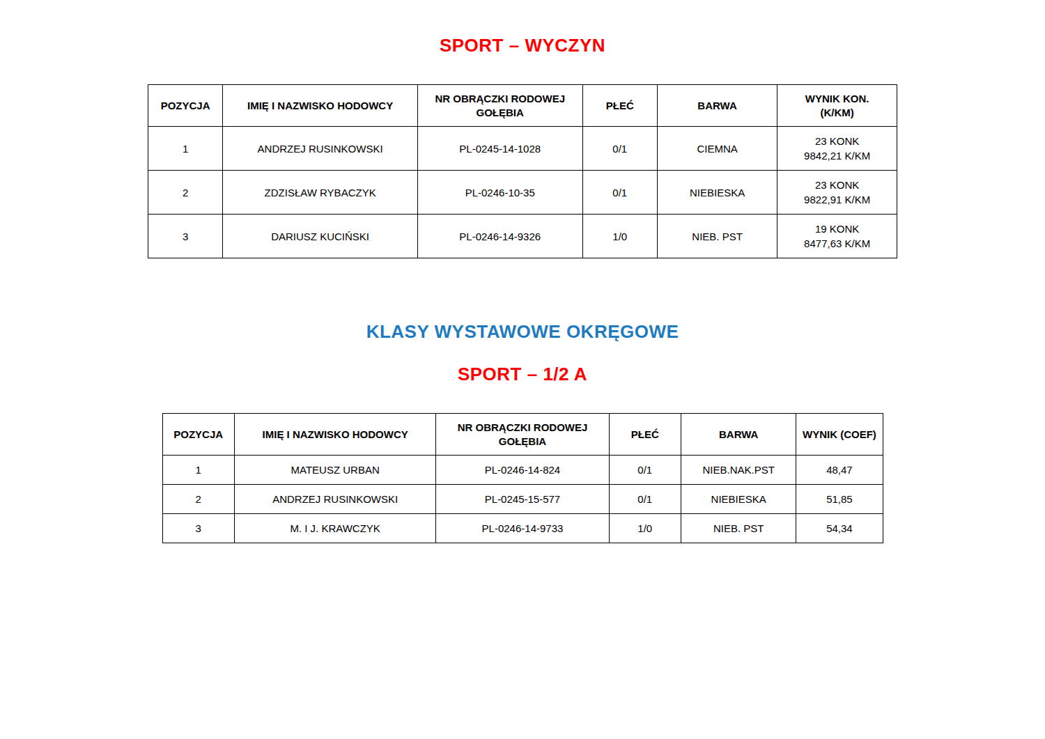SPORT – WYCZYN
| POZYCJA | IMIĘ I NAZWISKO HODOWCY | NR OBRĄCZKI RODOWEJ GOŁĘBIA | PŁEĆ | BARWA | WYNIK KON. (K/KM) |
| --- | --- | --- | --- | --- | --- |
| 1 | ANDRZEJ RUSINKOWSKI | PL-0245-14-1028 | 0/1 | CIEMNA | 23 KONK 9842,21 K/KM |
| 2 | ZDZISŁAW RYBACZYK | PL-0246-10-35 | 0/1 | NIEBIESKA | 23 KONK 9822,91 K/KM |
| 3 | DARIUSZ KUCIŃSKI | PL-0246-14-9326 | 1/0 | NIEB. PST | 19 KONK 8477,63 K/KM |
KLASY WYSTAWOWE OKRĘGOWE
SPORT – 1/2 A
| POZYCJA | IMIĘ I NAZWISKO HODOWCY | NR OBRĄCZKI RODOWEJ GOŁĘBIA | PŁEĆ | BARWA | WYNIK (COEF) |
| --- | --- | --- | --- | --- | --- |
| 1 | MATEUSZ URBAN | PL-0246-14-824 | 0/1 | NIEB.NAK.PST | 48,47 |
| 2 | ANDRZEJ RUSINKOWSKI | PL-0245-15-577 | 0/1 | NIEBIESKA | 51,85 |
| 3 | M. I J. KRAWCZYK | PL-0246-14-9733 | 1/0 | NIEB. PST | 54,34 |